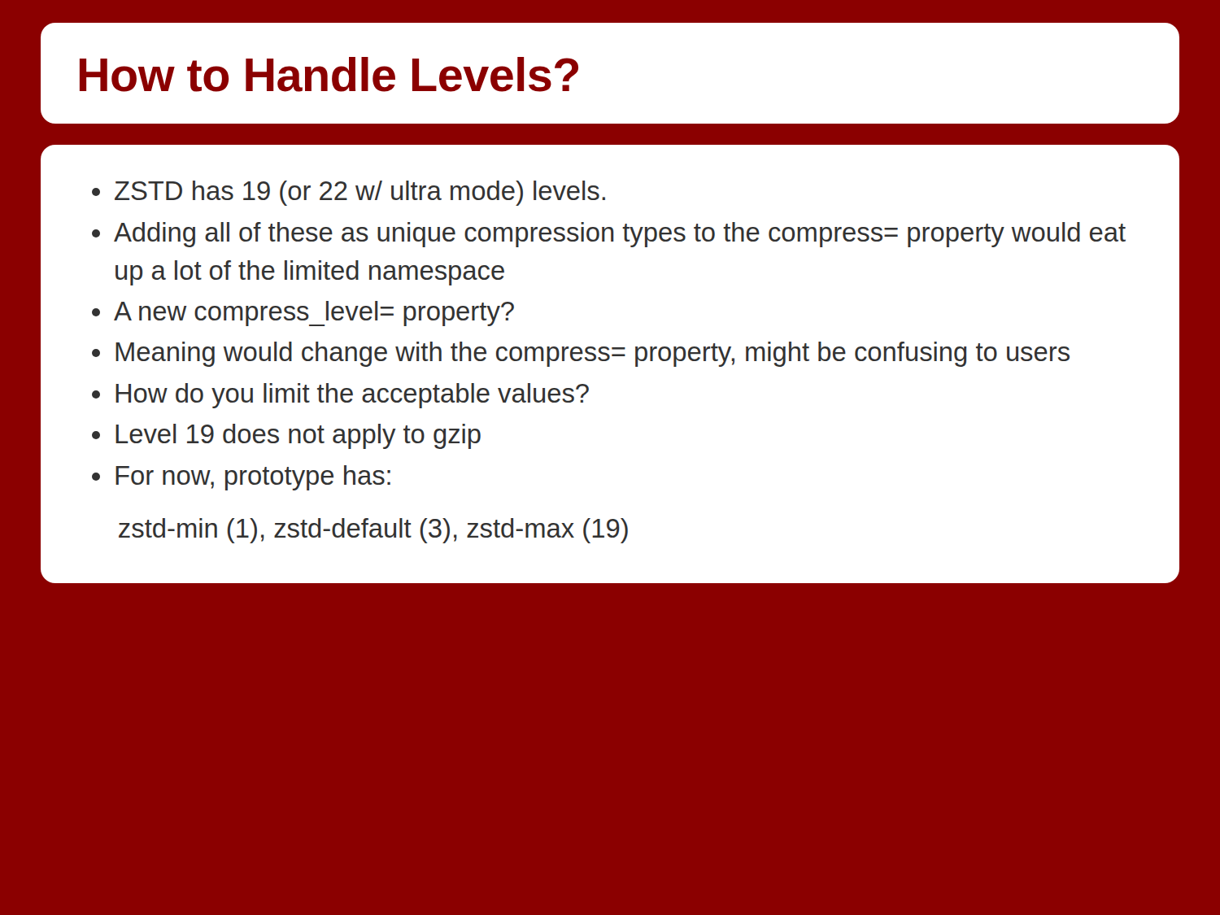How to Handle Levels?
ZSTD has 19 (or 22 w/ ultra mode) levels.
Adding all of these as unique compression types to the compress= property would eat up a lot of the limited namespace
A new compress_level= property?
Meaning would change with the compress= property, might be confusing to users
How do you limit the acceptable values?
Level 19 does not apply to gzip
For now, prototype has:
zstd-min (1), zstd-default (3), zstd-max (19)